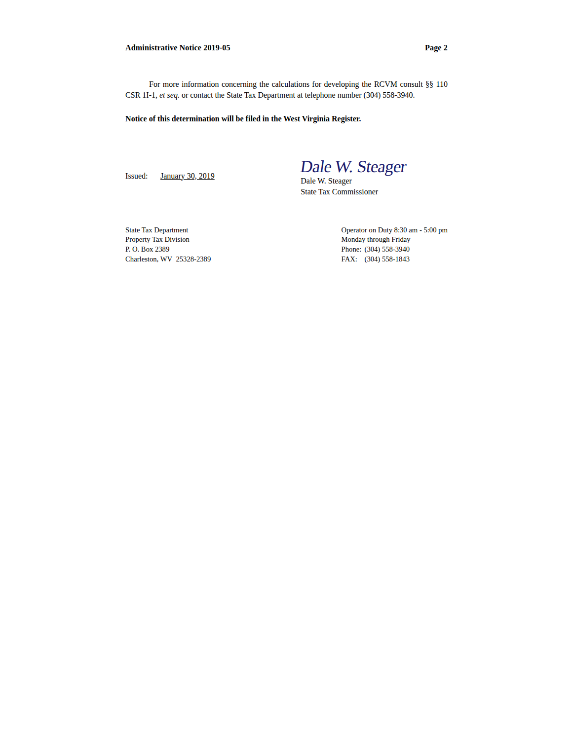Administrative Notice 2019-05 Page 2
For more information concerning the calculations for developing the RCVM consult §§ 110 CSR 1I-1, et seq. or contact the State Tax Department at telephone number (304) 558-3940.
Notice of this determination will be filed in the West Virginia Register.
Issued: January 30, 2019
Dale W. Steager
Dale W. Steager State Tax Commissioner
State Tax Department
Property Tax Division
P. O. Box 2389
Charleston, WV 25328-2389
Operator on Duty 8:30 am - 5:00 pm Monday through Friday Phone:(304) 558-3940 FAX:(304) 558-1843